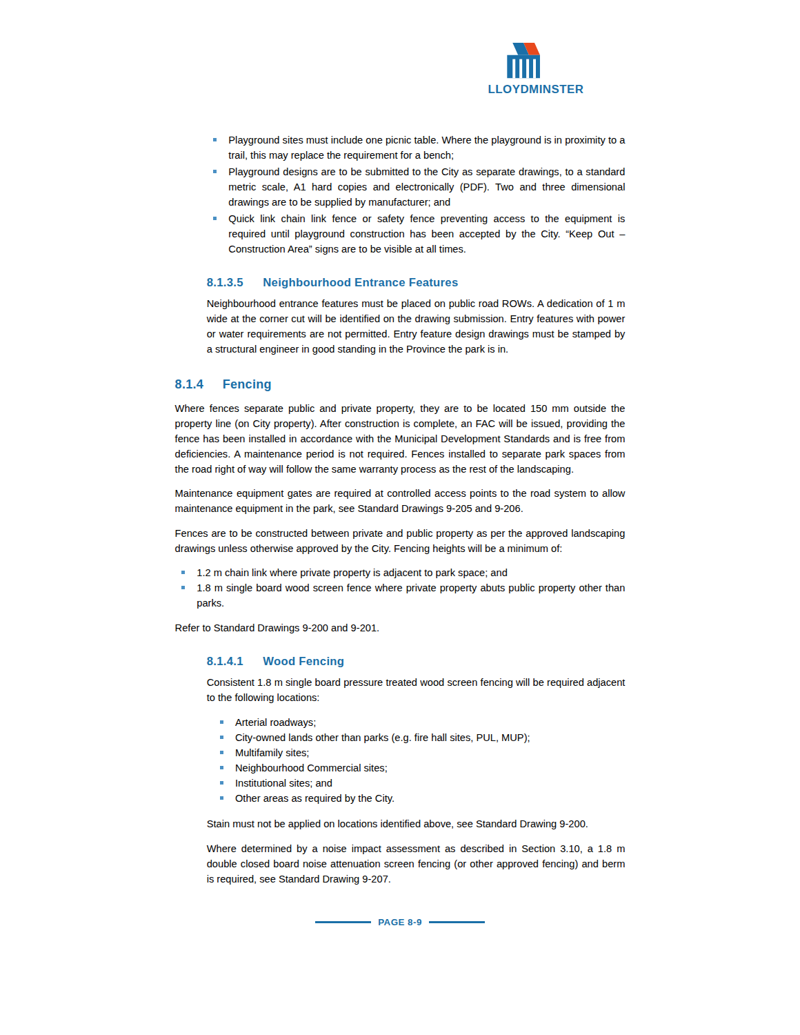Playground sites must include one picnic table. Where the playground is in proximity to a trail, this may replace the requirement for a bench;
Playground designs are to be submitted to the City as separate drawings, to a standard metric scale, A1 hard copies and electronically (PDF). Two and three dimensional drawings are to be supplied by manufacturer; and
Quick link chain link fence or safety fence preventing access to the equipment is required until playground construction has been accepted by the City. “Keep Out – Construction Area” signs are to be visible at all times.
8.1.3.5 Neighbourhood Entrance Features
Neighbourhood entrance features must be placed on public road ROWs. A dedication of 1 m wide at the corner cut will be identified on the drawing submission. Entry features with power or water requirements are not permitted. Entry feature design drawings must be stamped by a structural engineer in good standing in the Province the park is in.
8.1.4 Fencing
Where fences separate public and private property, they are to be located 150 mm outside the property line (on City property). After construction is complete, an FAC will be issued, providing the fence has been installed in accordance with the Municipal Development Standards and is free from deficiencies. A maintenance period is not required. Fences installed to separate park spaces from the road right of way will follow the same warranty process as the rest of the landscaping.
Maintenance equipment gates are required at controlled access points to the road system to allow maintenance equipment in the park, see Standard Drawings 9-205 and 9-206.
Fences are to be constructed between private and public property as per the approved landscaping drawings unless otherwise approved by the City. Fencing heights will be a minimum of:
1.2 m chain link where private property is adjacent to park space; and
1.8 m single board wood screen fence where private property abuts public property other than parks.
Refer to Standard Drawings 9-200 and 9-201.
8.1.4.1 Wood Fencing
Consistent 1.8 m single board pressure treated wood screen fencing will be required adjacent to the following locations:
Arterial roadways;
City-owned lands other than parks (e.g. fire hall sites, PUL, MUP);
Multifamily sites;
Neighbourhood Commercial sites;
Institutional sites; and
Other areas as required by the City.
Stain must not be applied on locations identified above, see Standard Drawing 9-200.
Where determined by a noise impact assessment as described in Section 3.10, a 1.8 m double closed board noise attenuation screen fencing (or other approved fencing) and berm is required, see Standard Drawing 9-207.
PAGE 8-9